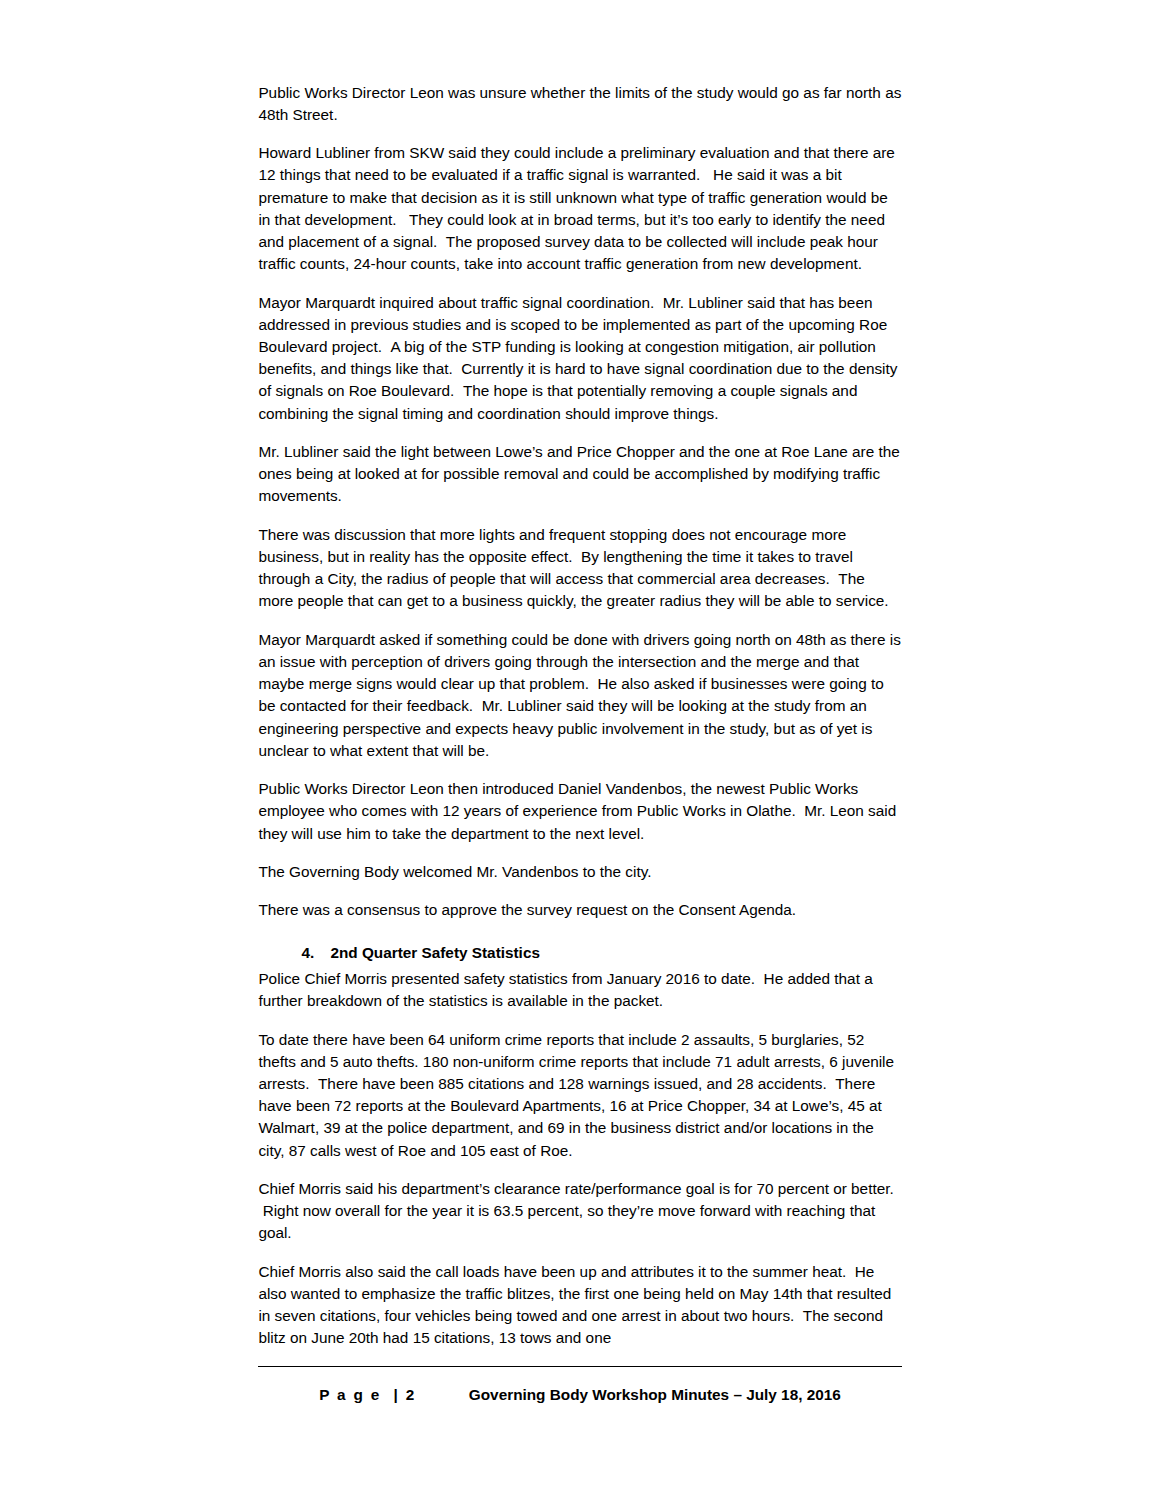Public Works Director Leon was unsure whether the limits of the study would go as far north as 48th Street.
Howard Lubliner from SKW said they could include a preliminary evaluation and that there are 12 things that need to be evaluated if a traffic signal is warranted. He said it was a bit premature to make that decision as it is still unknown what type of traffic generation would be in that development. They could look at in broad terms, but it’s too early to identify the need and placement of a signal. The proposed survey data to be collected will include peak hour traffic counts, 24-hour counts, take into account traffic generation from new development.
Mayor Marquardt inquired about traffic signal coordination. Mr. Lubliner said that has been addressed in previous studies and is scoped to be implemented as part of the upcoming Roe Boulevard project. A big of the STP funding is looking at congestion mitigation, air pollution benefits, and things like that. Currently it is hard to have signal coordination due to the density of signals on Roe Boulevard. The hope is that potentially removing a couple signals and combining the signal timing and coordination should improve things.
Mr. Lubliner said the light between Lowe’s and Price Chopper and the one at Roe Lane are the ones being at looked at for possible removal and could be accomplished by modifying traffic movements.
There was discussion that more lights and frequent stopping does not encourage more business, but in reality has the opposite effect. By lengthening the time it takes to travel through a City, the radius of people that will access that commercial area decreases. The more people that can get to a business quickly, the greater radius they will be able to service.
Mayor Marquardt asked if something could be done with drivers going north on 48th as there is an issue with perception of drivers going through the intersection and the merge and that maybe merge signs would clear up that problem. He also asked if businesses were going to be contacted for their feedback. Mr. Lubliner said they will be looking at the study from an engineering perspective and expects heavy public involvement in the study, but as of yet is unclear to what extent that will be.
Public Works Director Leon then introduced Daniel Vandenbos, the newest Public Works employee who comes with 12 years of experience from Public Works in Olathe. Mr. Leon said they will use him to take the department to the next level.
The Governing Body welcomed Mr. Vandenbos to the city.
There was a consensus to approve the survey request on the Consent Agenda.
4. 2nd Quarter Safety Statistics
Police Chief Morris presented safety statistics from January 2016 to date. He added that a further breakdown of the statistics is available in the packet.
To date there have been 64 uniform crime reports that include 2 assaults, 5 burglaries, 52 thefts and 5 auto thefts. 180 non-uniform crime reports that include 71 adult arrests, 6 juvenile arrests. There have been 885 citations and 128 warnings issued, and 28 accidents. There have been 72 reports at the Boulevard Apartments, 16 at Price Chopper, 34 at Lowe’s, 45 at Walmart, 39 at the police department, and 69 in the business district and/or locations in the city, 87 calls west of Roe and 105 east of Roe.
Chief Morris said his department’s clearance rate/performance goal is for 70 percent or better. Right now overall for the year it is 63.5 percent, so they’re move forward with reaching that goal.
Chief Morris also said the call loads have been up and attributes it to the summer heat. He also wanted to emphasize the traffic blitzes, the first one being held on May 14th that resulted in seven citations, four vehicles being towed and one arrest in about two hours. The second blitz on June 20th had 15 citations, 13 tows and one
P a g e | 2 Governing Body Workshop Minutes – July 18, 2016